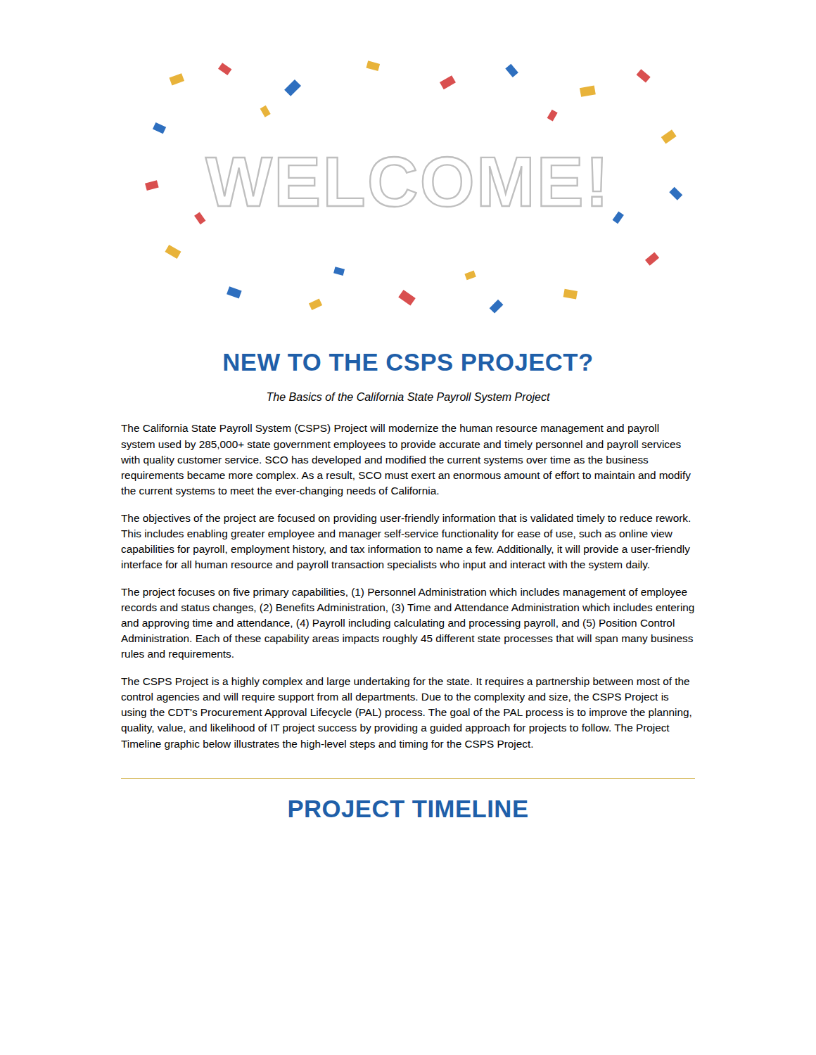WELCOME!
NEW TO THE CSPS PROJECT?
The Basics of the California State Payroll System Project
The California State Payroll System (CSPS) Project will modernize the human resource management and payroll system used by 285,000+ state government employees to provide accurate and timely personnel and payroll services with quality customer service. SCO has developed and modified the current systems over time as the business requirements became more complex. As a result, SCO must exert an enormous amount of effort to maintain and modify the current systems to meet the ever-changing needs of California.
The objectives of the project are focused on providing user-friendly information that is validated timely to reduce rework. This includes enabling greater employee and manager self-service functionality for ease of use, such as online view capabilities for payroll, employment history, and tax information to name a few. Additionally, it will provide a user-friendly interface for all human resource and payroll transaction specialists who input and interact with the system daily.
The project focuses on five primary capabilities, (1) Personnel Administration which includes management of employee records and status changes, (2) Benefits Administration, (3) Time and Attendance Administration which includes entering and approving time and attendance, (4) Payroll including calculating and processing payroll, and (5) Position Control Administration. Each of these capability areas impacts roughly 45 different state processes that will span many business rules and requirements.
The CSPS Project is a highly complex and large undertaking for the state. It requires a partnership between most of the control agencies and will require support from all departments. Due to the complexity and size, the CSPS Project is using the CDT's Procurement Approval Lifecycle (PAL) process. The goal of the PAL process is to improve the planning, quality, value, and likelihood of IT project success by providing a guided approach for projects to follow. The Project Timeline graphic below illustrates the high-level steps and timing for the CSPS Project.
PROJECT TIMELINE